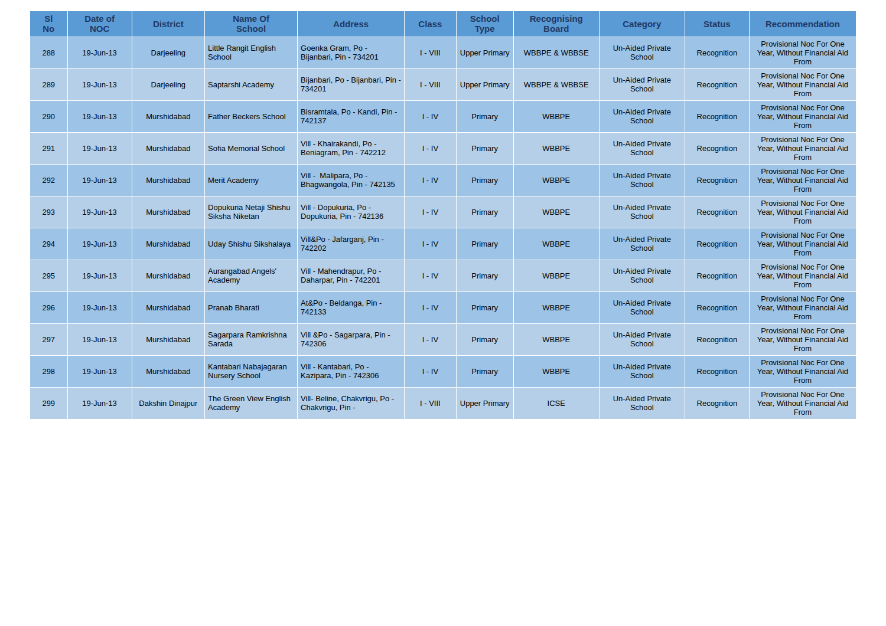List of schools granted provisional NOC
| Sl No | Date of NOC | District | Name Of School | Address | Class | School Type | Recognising Board | Category | Status | Recommendation |
| --- | --- | --- | --- | --- | --- | --- | --- | --- | --- | --- |
| 288 | 19-Jun-13 | Darjeeling | Little Rangit English School | Goenka Gram, Po - Bijanbari, Pin - 734201 | I - VIII | Upper Primary | WBBPE & WBBSE | Un-Aided Private School | Recognition | Provisional Noc For One Year, Without Financial Aid From |
| 289 | 19-Jun-13 | Darjeeling | Saptarshi Academy | Bijanbari, Po - Bijanbari, Pin - 734201 | I - VIII | Upper Primary | WBBPE & WBBSE | Un-Aided Private School | Recognition | Provisional Noc For One Year, Without Financial Aid From |
| 290 | 19-Jun-13 | Murshidabad | Father Beckers School | Bisramtala, Po - Kandi, Pin - 742137 | I - IV | Primary | WBBPE | Un-Aided Private School | Recognition | Provisional Noc For One Year, Without Financial Aid From |
| 291 | 19-Jun-13 | Murshidabad | Sofia Memorial School | Vill - Khairakandi, Po - Beniagram, Pin - 742212 | I - IV | Primary | WBBPE | Un-Aided Private School | Recognition | Provisional Noc For One Year, Without Financial Aid From |
| 292 | 19-Jun-13 | Murshidabad | Merit Academy | Vill - Malipara, Po - Bhagwangola, Pin - 742135 | I - IV | Primary | WBBPE | Un-Aided Private School | Recognition | Provisional Noc For One Year, Without Financial Aid From |
| 293 | 19-Jun-13 | Murshidabad | Dopukuria Netaji Shishu Siksha Niketan | Vill - Dopukuria, Po - Dopukuria, Pin - 742136 | I - IV | Primary | WBBPE | Un-Aided Private School | Recognition | Provisional Noc For One Year, Without Financial Aid From |
| 294 | 19-Jun-13 | Murshidabad | Uday Shishu Sikshalaya | Vill&Po - Jafarganj, Pin - 742202 | I - IV | Primary | WBBPE | Un-Aided Private School | Recognition | Provisional Noc For One Year, Without Financial Aid From |
| 295 | 19-Jun-13 | Murshidabad | Aurangabad Angels' Academy | Vill - Mahendrapur, Po - Daharpar, Pin - 742201 | I - IV | Primary | WBBPE | Un-Aided Private School | Recognition | Provisional Noc For One Year, Without Financial Aid From |
| 296 | 19-Jun-13 | Murshidabad | Pranab Bharati | At&Po - Beldanga, Pin - 742133 | I - IV | Primary | WBBPE | Un-Aided Private School | Recognition | Provisional Noc For One Year, Without Financial Aid From |
| 297 | 19-Jun-13 | Murshidabad | Sagarpara Ramkrishna Sarada | Vill &Po - Sagarpara, Pin - 742306 | I - IV | Primary | WBBPE | Un-Aided Private School | Recognition | Provisional Noc For One Year, Without Financial Aid From |
| 298 | 19-Jun-13 | Murshidabad | Kantabari Nabajagaran Nursery School | Vill - Kantabari, Po - Kazipara, Pin - 742306 | I - IV | Primary | WBBPE | Un-Aided Private School | Recognition | Provisional Noc For One Year, Without Financial Aid From |
| 299 | 19-Jun-13 | Dakshin Dinajpur | The Green View English Academy | Vill- Beline, Chakvrigu, Po - Chakvrigu, Pin - | I - VIII | Upper Primary | ICSE | Un-Aided Private School | Recognition | Provisional Noc For One Year, Without Financial Aid From |